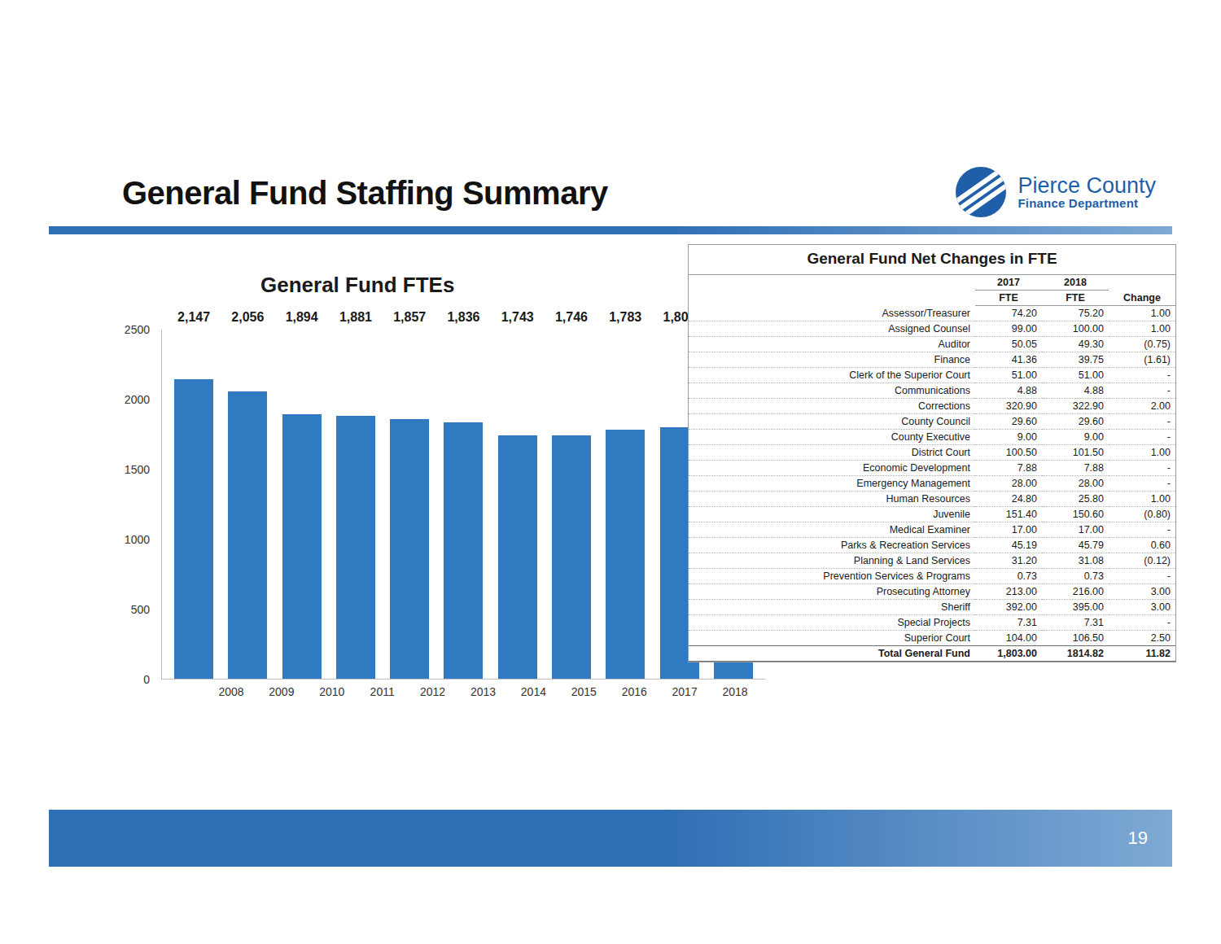General Fund Staffing Summary
Pierce County
Finance Department
General Fund FTEs
2500
2000
1500
1000
500
0
2,147
2,056
1,894
1,881
1,857
1,836
1,743
1,746
1,783
1,803
1,815
2008
2009
2010
2011
2012
2013
2014
2015
2016
2017
2018
General Fund Net Changes in FTE
| | 2017 | 2018 | |
| --- | --- | --- | --- |
| | FTE | FTE | Change |
| Assessor/Treasurer | 74.20 | 75.20 | 1.00 |
| Assigned Counsel | 99.00 | 100.00 | 1.00 |
| Auditor | 50.05 | 49.30 | (0.75) |
| Finance | 41.36 | 39.75 | (1.61) |
| Clerk of the Superior Court | 51.00 | 51.00 | - |
| Communications | 4.88 | 4.88 | - |
| Corrections | 320.90 | 322.90 | 2.00 |
| County Council | 29.60 | 29.60 | - |
| County Executive | 9.00 | 9.00 | - |
| District Court | 100.50 | 101.50 | 1.00 |
| Economic Development | 7.88 | 7.88 | - |
| Emergency Management | 28.00 | 28.00 | - |
| Human Resources | 24.80 | 25.80 | 1.00 |
| Juvenile | 151.40 | 150.60 | (0.80) |
| Medical Examiner | 17.00 | 17.00 | - |
| Parks & Recreation Services | 45.19 | 45.79 | 0.60 |
| Planning & Land Services | 31.20 | 31.08 | (0.12) |
| Prevention Services & Programs | 0.73 | 0.73 | - |
| Prosecuting Attorney | 213.00 | 216.00 | 3.00 |
| Sheriff | 392.00 | 395.00 | 3.00 |
| Special Projects | 7.31 | 7.31 | - |
| Superior Court | 104.00 | 106.50 | 2.50 |
| Total General Fund | 1,803.00 | 1814.82 | 11.82 |
19